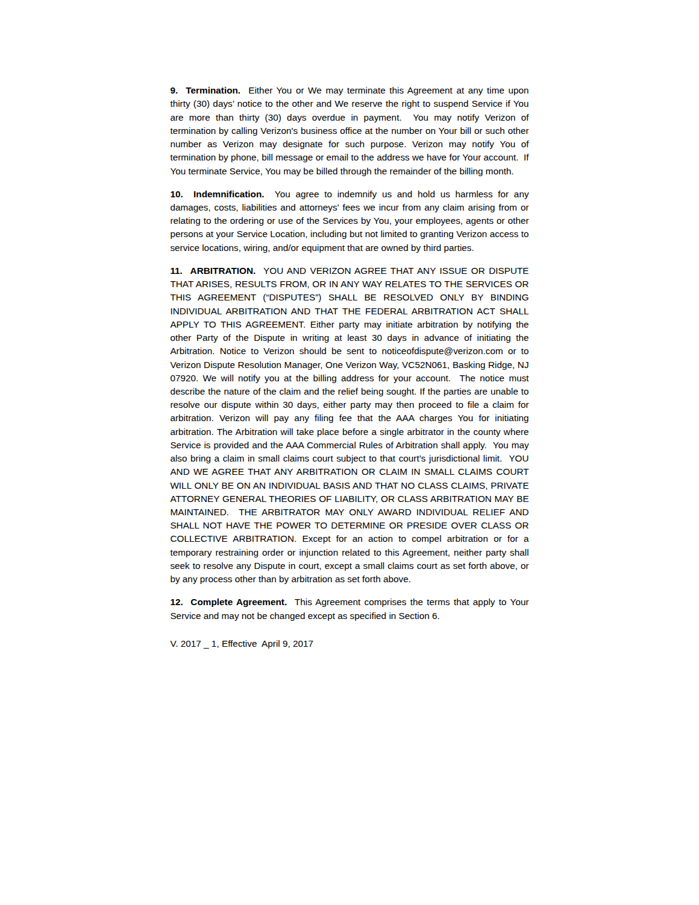9. Termination. Either You or We may terminate this Agreement at any time upon thirty (30) days’ notice to the other and We reserve the right to suspend Service if You are more than thirty (30) days overdue in payment. You may notify Verizon of termination by calling Verizon's business office at the number on Your bill or such other number as Verizon may designate for such purpose. Verizon may notify You of termination by phone, bill message or email to the address we have for Your account. If You terminate Service, You may be billed through the remainder of the billing month.
10. Indemnification. You agree to indemnify us and hold us harmless for any damages, costs, liabilities and attorneys' fees we incur from any claim arising from or relating to the ordering or use of the Services by You, your employees, agents or other persons at your Service Location, including but not limited to granting Verizon access to service locations, wiring, and/or equipment that are owned by third parties.
11. ARBITRATION. YOU AND VERIZON AGREE THAT ANY ISSUE OR DISPUTE THAT ARISES, RESULTS FROM, OR IN ANY WAY RELATES TO THE SERVICES OR THIS AGREEMENT (“DISPUTES”) SHALL BE RESOLVED ONLY BY BINDING INDIVIDUAL ARBITRATION AND THAT THE FEDERAL ARBITRATION ACT SHALL APPLY TO THIS AGREEMENT. Either party may initiate arbitration by notifying the other Party of the Dispute in writing at least 30 days in advance of initiating the Arbitration. Notice to Verizon should be sent to noticeofdispute@verizon.com or to Verizon Dispute Resolution Manager, One Verizon Way, VC52N061, Basking Ridge, NJ 07920. We will notify you at the billing address for your account. The notice must describe the nature of the claim and the relief being sought. If the parties are unable to resolve our dispute within 30 days, either party may then proceed to file a claim for arbitration. Verizon will pay any filing fee that the AAA charges You for initiating arbitration. The Arbitration will take place before a single arbitrator in the county where Service is provided and the AAA Commercial Rules of Arbitration shall apply. You may also bring a claim in small claims court subject to that court’s jurisdictional limit. YOU AND WE AGREE THAT ANY ARBITRATION OR CLAIM IN SMALL CLAIMS COURT WILL ONLY BE ON AN INDIVIDUAL BASIS AND THAT NO CLASS CLAIMS, PRIVATE ATTORNEY GENERAL THEORIES OF LIABILITY, OR CLASS ARBITRATION MAY BE MAINTAINED. THE ARBITRATOR MAY ONLY AWARD INDIVIDUAL RELIEF AND SHALL NOT HAVE THE POWER TO DETERMINE OR PRESIDE OVER CLASS OR COLLECTIVE ARBITRATION. Except for an action to compel arbitration or for a temporary restraining order or injunction related to this Agreement, neither party shall seek to resolve any Dispute in court, except a small claims court as set forth above, or by any process other than by arbitration as set forth above.
12. Complete Agreement. This Agreement comprises the terms that apply to Your Service and may not be changed except as specified in Section 6.
V. 2017 _ 1, Effective April 9, 2017